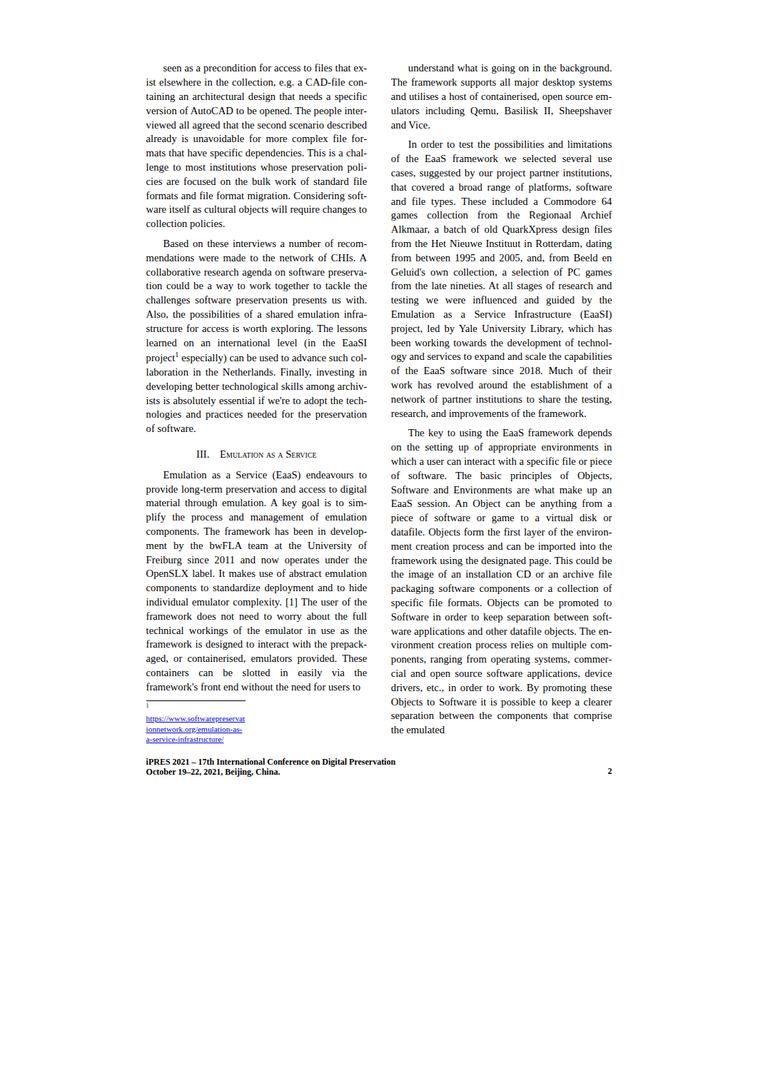seen as a precondition for access to files that exist elsewhere in the collection, e.g. a CAD-file containing an architectural design that needs a specific version of AutoCAD to be opened. The people interviewed all agreed that the second scenario described already is unavoidable for more complex file formats that have specific dependencies. This is a challenge to most institutions whose preservation policies are focused on the bulk work of standard file formats and file format migration. Considering software itself as cultural objects will require changes to collection policies.
Based on these interviews a number of recommendations were made to the network of CHIs. A collaborative research agenda on software preservation could be a way to work together to tackle the challenges software preservation presents us with. Also, the possibilities of a shared emulation infrastructure for access is worth exploring. The lessons learned on an international level (in the EaaSI project1 especially) can be used to advance such collaboration in the Netherlands. Finally, investing in developing better technological skills among archivists is absolutely essential if we're to adopt the technologies and practices needed for the preservation of software.
III. Emulation as a Service
Emulation as a Service (EaaS) endeavours to provide long-term preservation and access to digital material through emulation. A key goal is to simplify the process and management of emulation components. The framework has been in development by the bwFLA team at the University of Freiburg since 2011 and now operates under the OpenSLX label. It makes use of abstract emulation components to standardize deployment and to hide individual emulator complexity. [1] The user of the framework does not need to worry about the full technical workings of the emulator in use as the framework is designed to interact with the prepackaged, or containerised, emulators provided. These containers can be slotted in easily via the framework's front end without the need for users to
1
https://www.softwarepreservationnetwork.org/emulation-as-a-service-infrastructure/
understand what is going on in the background. The framework supports all major desktop systems and utilises a host of containerised, open source emulators including Qemu, Basilisk II, Sheepshaver and Vice.
In order to test the possibilities and limitations of the EaaS framework we selected several use cases, suggested by our project partner institutions, that covered a broad range of platforms, software and file types. These included a Commodore 64 games collection from the Regionaal Archief Alkmaar, a batch of old QuarkXpress design files from the Het Nieuwe Instituut in Rotterdam, dating from between 1995 and 2005, and, from Beeld en Geluid's own collection, a selection of PC games from the late nineties. At all stages of research and testing we were influenced and guided by the Emulation as a Service Infrastructure (EaaSI) project, led by Yale University Library, which has been working towards the development of technology and services to expand and scale the capabilities of the EaaS software since 2018. Much of their work has revolved around the establishment of a network of partner institutions to share the testing, research, and improvements of the framework.
The key to using the EaaS framework depends on the setting up of appropriate environments in which a user can interact with a specific file or piece of software. The basic principles of Objects, Software and Environments are what make up an EaaS session. An Object can be anything from a piece of software or game to a virtual disk or datafile. Objects form the first layer of the environment creation process and can be imported into the framework using the designated page. This could be the image of an installation CD or an archive file packaging software components or a collection of specific file formats. Objects can be promoted to Software in order to keep separation between software applications and other datafile objects. The environment creation process relies on multiple components, ranging from operating systems, commercial and open source software applications, device drivers, etc., in order to work. By promoting these Objects to Software it is possible to keep a clearer separation between the components that comprise the emulated
iPRES 2021 – 17th International Conference on Digital Preservation
October 19–22, 2021, Beijing, China.
2